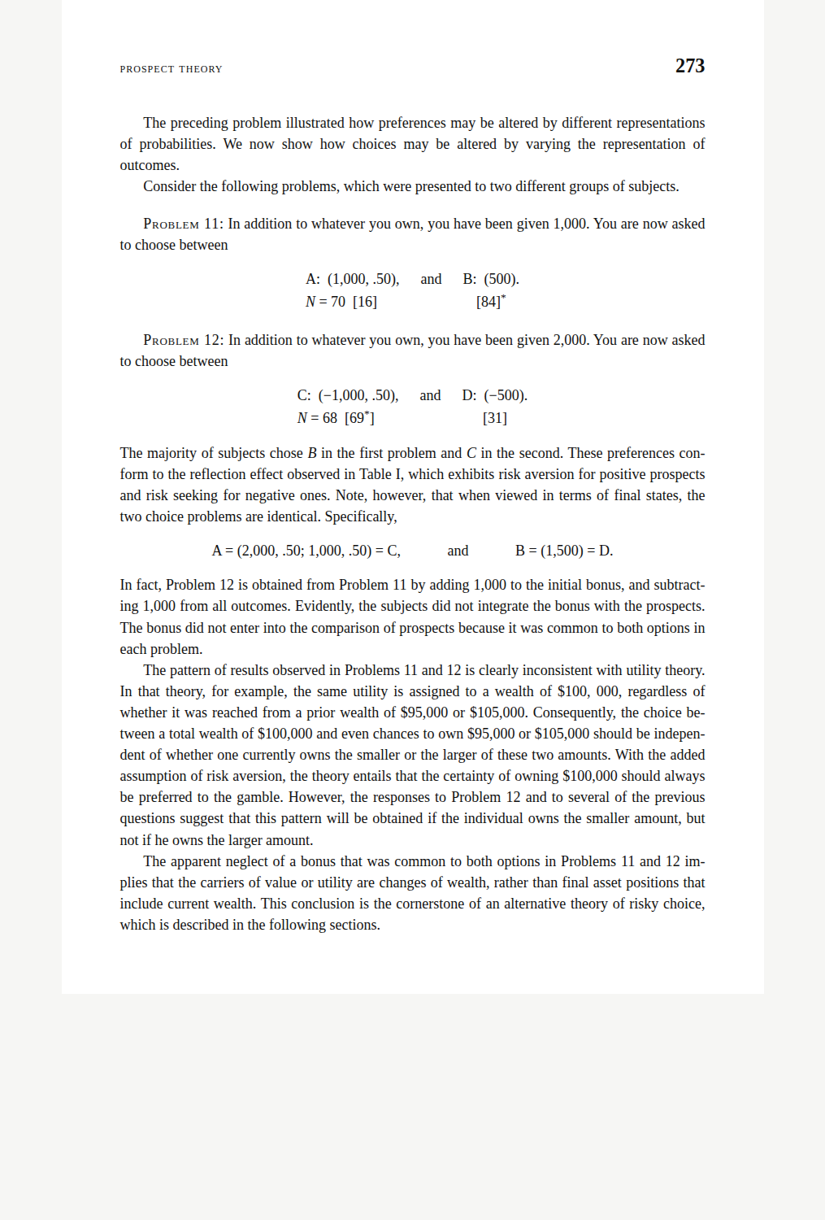prospect theory 273
The preceding problem illustrated how preferences may be altered by different representations of probabilities. We now show how choices may be altered by varying the representation of outcomes.
Consider the following problems, which were presented to two different groups of subjects.
Problem 11: In addition to whatever you own, you have been given 1,000. You are now asked to choose between
| A: (1,000, .50), | and | B: (500). |
| N = 70 [16] | | [84] * |
Problem 12: In addition to whatever you own, you have been given 2,000. You are now asked to choose between
| C: (−1,000, .50), | and | D: (−500). |
| N = 68 [69 * ] | | [31] |
The majority of subjects chose B in the first problem and C in the second. These preferences conform to the reflection effect observed in Table I, which exhibits risk aversion for positive prospects and risk seeking for negative ones. Note, however, that when viewed in terms of final states, the two choice problems are identical. Specifically,
A = (2,000, .50; 1,000, .50) = C, and B = (1,500) = D.
In fact, Problem 12 is obtained from Problem 11 by adding 1,000 to the initial bonus, and subtracting 1,000 from all outcomes. Evidently, the subjects did not integrate the bonus with the prospects. The bonus did not enter into the comparison of prospects because it was common to both options in each problem.
The pattern of results observed in Problems 11 and 12 is clearly inconsistent with utility theory. In that theory, for example, the same utility is assigned to a wealth of $100, 000, regardless of whether it was reached from a prior wealth of $95,000 or $105,000. Consequently, the choice between a total wealth of $100,000 and even chances to own $95,000 or $105,000 should be independent of whether one currently owns the smaller or the larger of these two amounts. With the added assumption of risk aversion, the theory entails that the certainty of owning $100,000 should always be preferred to the gamble. However, the responses to Problem 12 and to several of the previous questions suggest that this pattern will be obtained if the individual owns the smaller amount, but not if he owns the larger amount.
The apparent neglect of a bonus that was common to both options in Problems 11 and 12 implies that the carriers of value or utility are changes of wealth, rather than final asset positions that include current wealth. This conclusion is the cornerstone of an alternative theory of risky choice, which is described in the following sections.